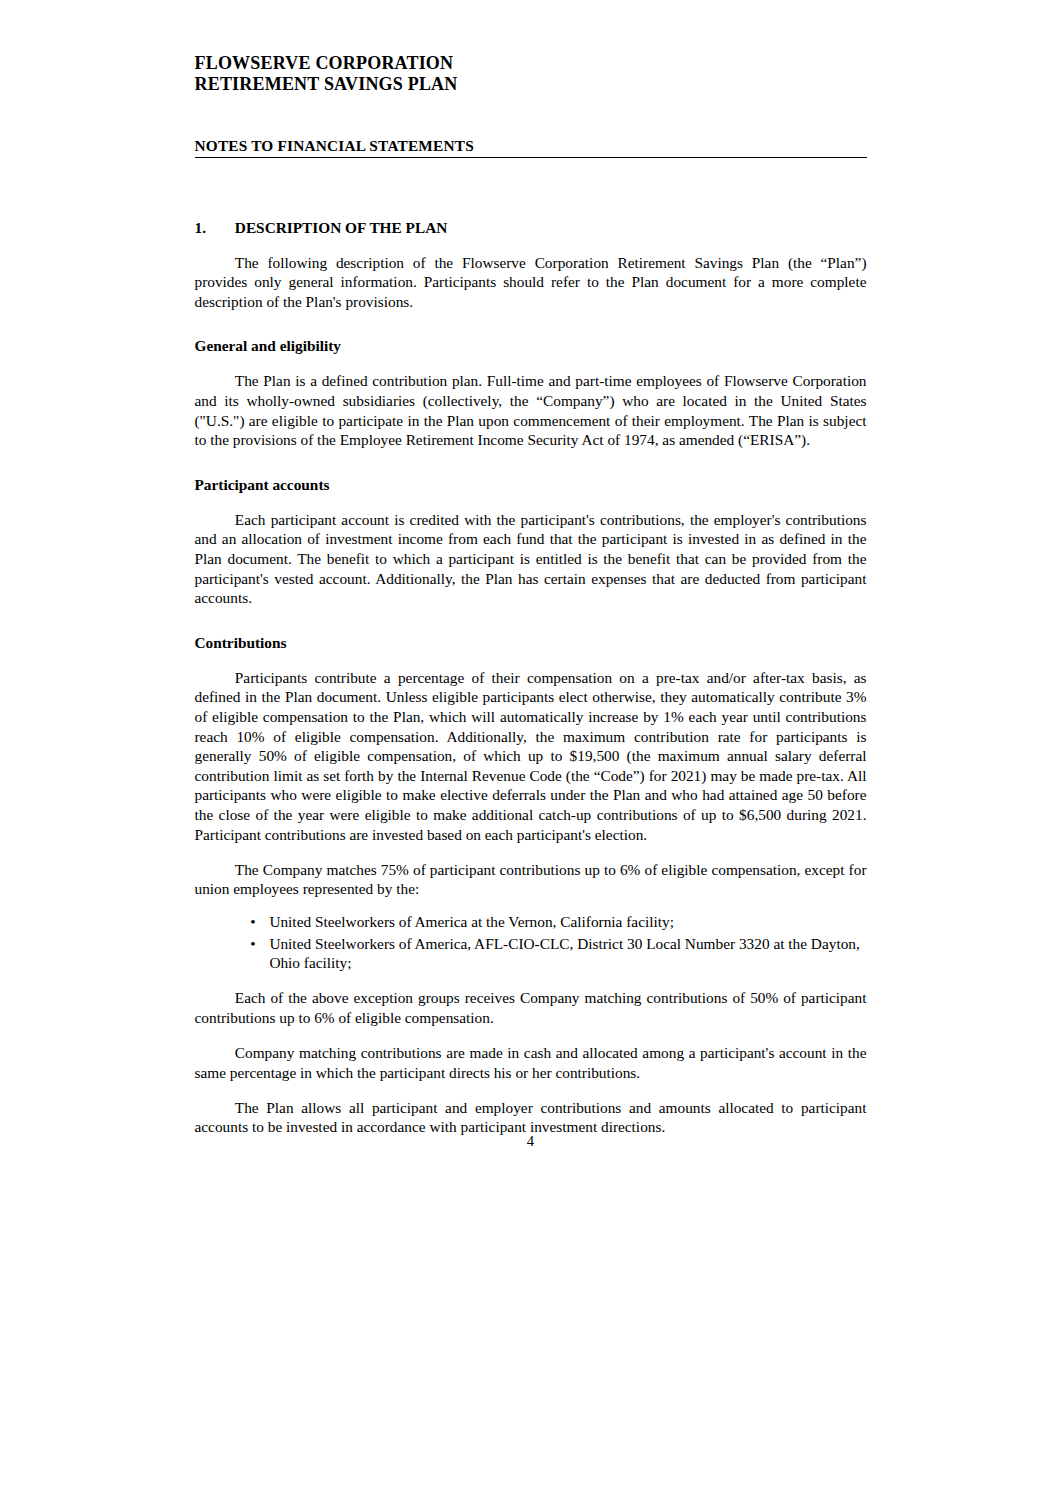FLOWSERVE CORPORATION
RETIREMENT SAVINGS PLAN
NOTES TO FINANCIAL STATEMENTS
1. DESCRIPTION OF THE PLAN
The following description of the Flowserve Corporation Retirement Savings Plan (the “Plan”) provides only general information. Participants should refer to the Plan document for a more complete description of the Plan's provisions.
General and eligibility
The Plan is a defined contribution plan. Full-time and part-time employees of Flowserve Corporation and its wholly-owned subsidiaries (collectively, the “Company”) who are located in the United States ("U.S.") are eligible to participate in the Plan upon commencement of their employment. The Plan is subject to the provisions of the Employee Retirement Income Security Act of 1974, as amended (“ERISA”).
Participant accounts
Each participant account is credited with the participant's contributions, the employer's contributions and an allocation of investment income from each fund that the participant is invested in as defined in the Plan document. The benefit to which a participant is entitled is the benefit that can be provided from the participant's vested account. Additionally, the Plan has certain expenses that are deducted from participant accounts.
Contributions
Participants contribute a percentage of their compensation on a pre-tax and/or after-tax basis, as defined in the Plan document. Unless eligible participants elect otherwise, they automatically contribute 3% of eligible compensation to the Plan, which will automatically increase by 1% each year until contributions reach 10% of eligible compensation. Additionally, the maximum contribution rate for participants is generally 50% of eligible compensation, of which up to $19,500 (the maximum annual salary deferral contribution limit as set forth by the Internal Revenue Code (the “Code”) for 2021) may be made pre-tax. All participants who were eligible to make elective deferrals under the Plan and who had attained age 50 before the close of the year were eligible to make additional catch-up contributions of up to $6,500 during 2021. Participant contributions are invested based on each participant's election.
The Company matches 75% of participant contributions up to 6% of eligible compensation, except for union employees represented by the:
United Steelworkers of America at the Vernon, California facility;
United Steelworkers of America, AFL-CIO-CLC, District 30 Local Number 3320 at the Dayton, Ohio facility;
Each of the above exception groups receives Company matching contributions of 50% of participant contributions up to 6% of eligible compensation.
Company matching contributions are made in cash and allocated among a participant's account in the same percentage in which the participant directs his or her contributions.
The Plan allows all participant and employer contributions and amounts allocated to participant accounts to be invested in accordance with participant investment directions.
4